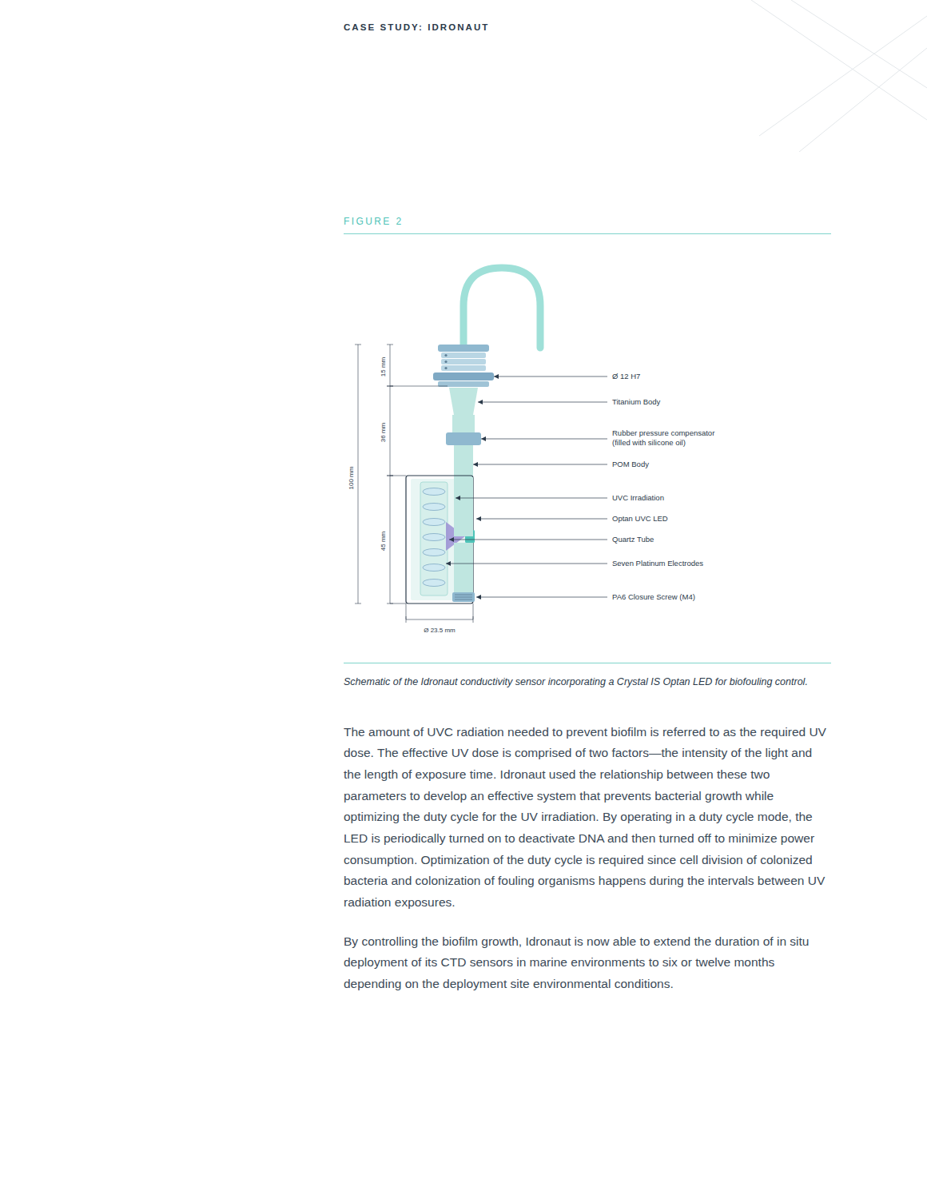Case Study: Idronaut
Figure 2
100 mm 15 mm 36 mm 45 mm Ø 23.5 mm Ø 12 H7 Titanium Body Rubber pressure compensator (filled with silicone oil) POM Body UVC Irradiation Optan UVC LED Quartz Tube Seven Platinum Electrodes PA6 Closure Screw (M4)
Schematic of the Idronaut conductivity sensor incorporating a Crystal IS Optan LED for biofouling control.
The amount of UVC radiation needed to prevent biofilm is referred to as the required UV dose. The effective UV dose is comprised of two factors—the intensity of the light and the length of exposure time. Idronaut used the relationship between these two parameters to develop an effective system that prevents bacterial growth while optimizing the duty cycle for the UV irradiation. By operating in a duty cycle mode, the LED is periodically turned on to deactivate DNA and then turned off to minimize power consumption. Optimization of the duty cycle is required since cell division of colonized bacteria and colonization of fouling organisms happens during the intervals between UV radiation exposures.
By controlling the biofilm growth, Idronaut is now able to extend the duration of in situ deployment of its CTD sensors in marine environments to six or twelve months depending on the deployment site environmental conditions.